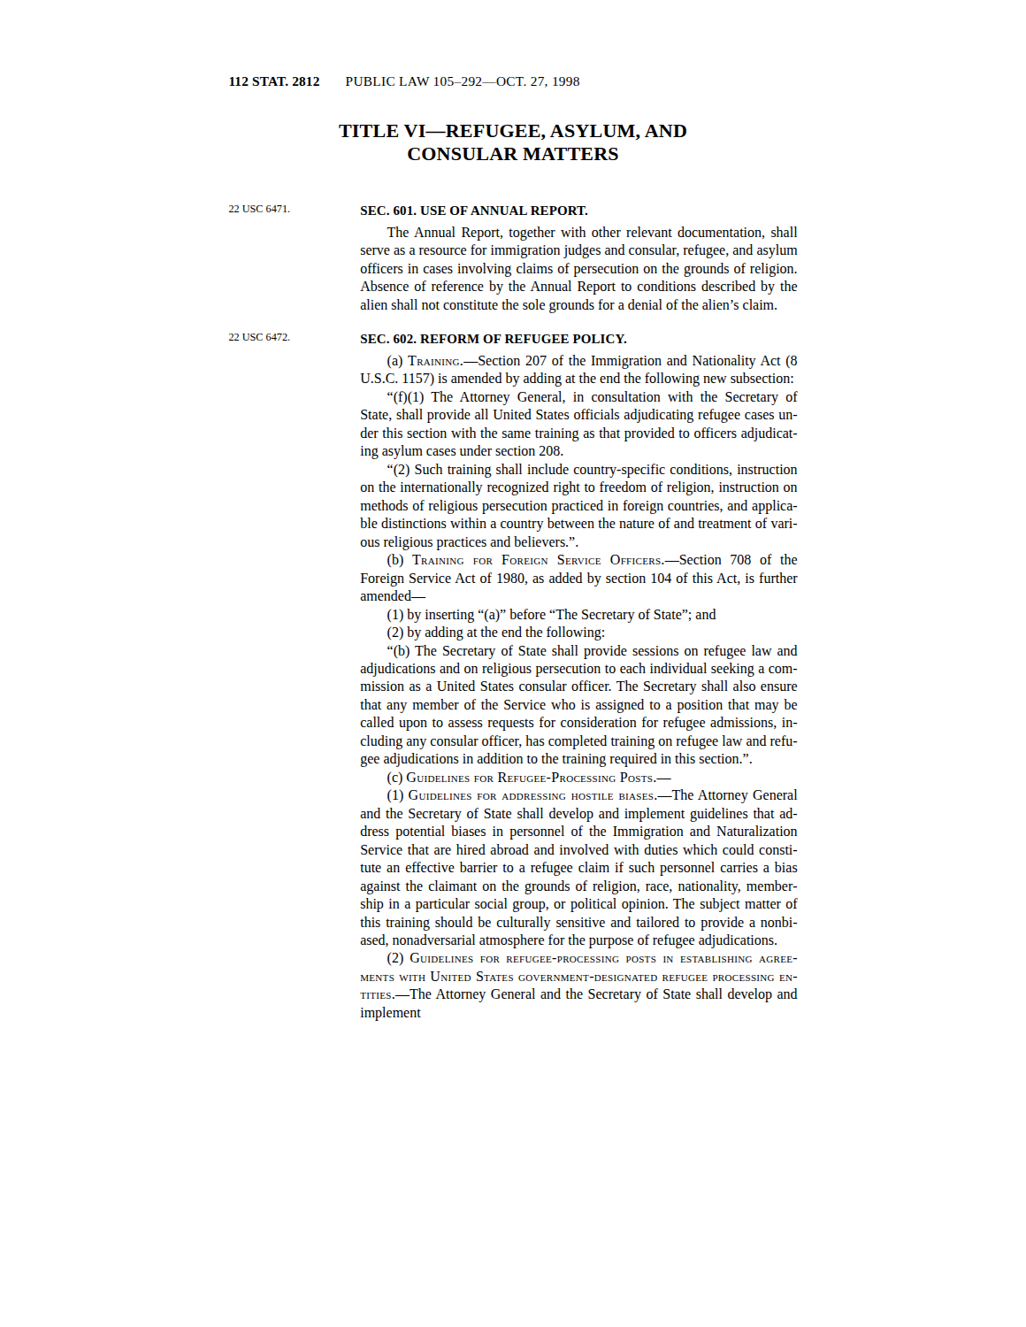112 STAT. 2812 PUBLIC LAW 105–292—OCT. 27, 1998
TITLE VI—REFUGEE, ASYLUM, AND
CONSULAR MATTERS
22 USC 6471.
SEC. 601. USE OF ANNUAL REPORT.
The Annual Report, together with other relevant documentation, shall serve as a resource for immigration judges and consular, refugee, and asylum officers in cases involving claims of persecution on the grounds of religion. Absence of reference by the Annual Report to conditions described by the alien shall not constitute the sole grounds for a denial of the alien’s claim.
22 USC 6472.
SEC. 602. REFORM OF REFUGEE POLICY.
(a) Training.—Section 207 of the Immigration and Nationality Act (8 U.S.C. 1157) is amended by adding at the end the following new subsection:
“(f)(1) The Attorney General, in consultation with the Secretary of State, shall provide all United States officials adjudicating refugee cases under this section with the same training as that provided to officers adjudicating asylum cases under section 208.
“(2) Such training shall include country-specific conditions, instruction on the internationally recognized right to freedom of religion, instruction on methods of religious persecution practiced in foreign countries, and applicable distinctions within a country between the nature of and treatment of various religious practices and believers.”.
(b) Training for Foreign Service Officers.—Section 708 of the Foreign Service Act of 1980, as added by section 104 of this Act, is further amended—
(1) by inserting “(a)” before “The Secretary of State”; and
(2) by adding at the end the following:
“(b) The Secretary of State shall provide sessions on refugee law and adjudications and on religious persecution to each individual seeking a commission as a United States consular officer. The Secretary shall also ensure that any member of the Service who is assigned to a position that may be called upon to assess requests for consideration for refugee admissions, including any consular officer, has completed training on refugee law and refugee adjudications in addition to the training required in this section.”.
(c) Guidelines for Refugee-Processing Posts.—
(1) Guidelines for addressing hostile biases.—The Attorney General and the Secretary of State shall develop and implement guidelines that address potential biases in personnel of the Immigration and Naturalization Service that are hired abroad and involved with duties which could constitute an effective barrier to a refugee claim if such personnel carries a bias against the claimant on the grounds of religion, race, nationality, membership in a particular social group, or political opinion. The subject matter of this training should be culturally sensitive and tailored to provide a nonbiased, nonadversarial atmosphere for the purpose of refugee adjudications.
(2) Guidelines for refugee-processing posts in establishing agreements with United States government-designated refugee processing entities.—The Attorney General and the Secretary of State shall develop and implement